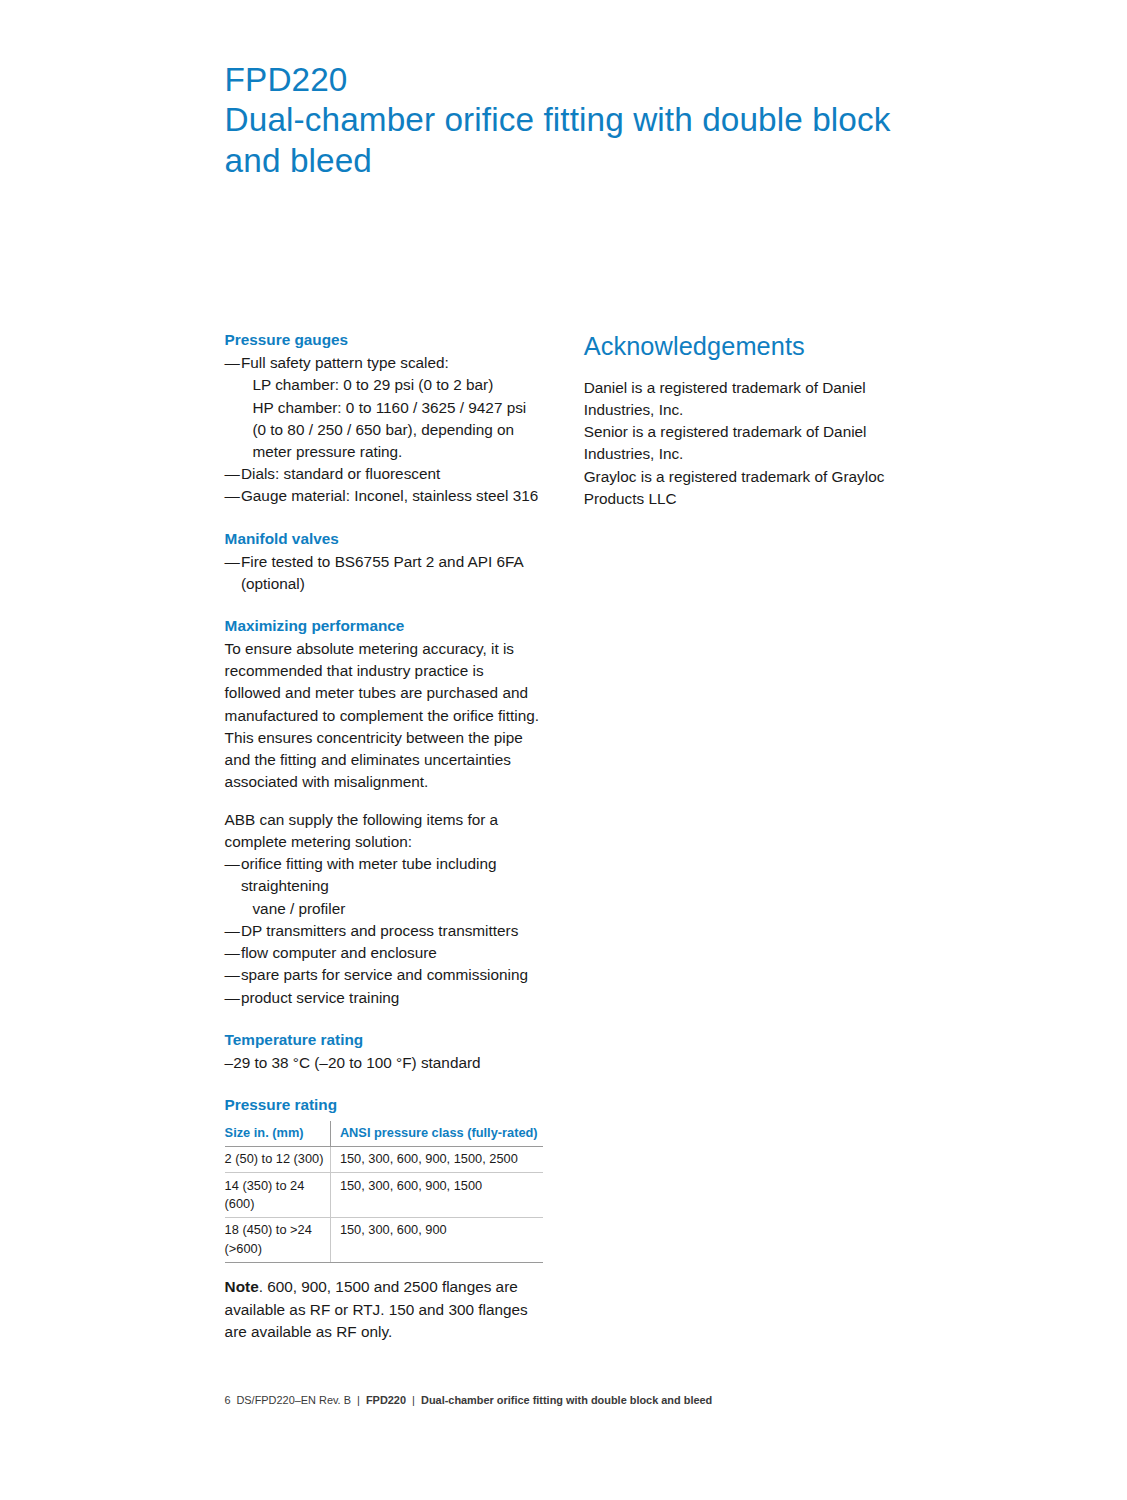FPD220Dual-chamber orifice fitting with double block and bleed
Pressure gauges
Full safety pattern type scaled: LP chamber: 0 to 29 psi (0 to 2 bar) HP chamber: 0 to 1160 / 3625 / 9427 psi (0 to 80 / 250 / 650 bar), depending on meter pressure rating.
Dials: standard or fluorescent
Gauge material: Inconel, stainless steel 316
Manifold valves
Fire tested to BS6755 Part 2 and API 6FA (optional)
Maximizing performance
To ensure absolute metering accuracy, it is recommended that industry practice is followed and meter tubes are purchased and manufactured to complement the orifice fitting. This ensures concentricity between the pipe and the fitting and eliminates uncertainties associated with misalignment.
ABB can supply the following items for a complete metering solution:
orifice fitting with meter tube including straighteningvane / profiler
DP transmitters and process transmitters
flow computer and enclosure
spare parts for service and commissioning
product service training
Temperature rating
–29 to 38 °C (–20 to 100 °F) standard
Pressure rating
| Size in. (mm) | ANSI pressure class (fully-rated) |
| --- | --- |
| 2 (50) to 12 (300) | 150, 300, 600, 900, 1500, 2500 |
| 14 (350) to 24 (600) | 150, 300, 600, 900, 1500 |
| 18 (450) to >24 (>600) | 150, 300, 600, 900 |
Note. 600, 900, 1500 and 2500 flanges are available as RF or RTJ. 150 and 300 flanges are available as RF only.
Acknowledgements
Daniel is a registered trademark of Daniel Industries, Inc.
Senior is a registered trademark of Daniel Industries, Inc.
Grayloc is a registered trademark of Grayloc Products LLC
6 DS/FPD220–EN Rev. B | FPD220 | Dual-chamber orifice fitting with double block and bleed